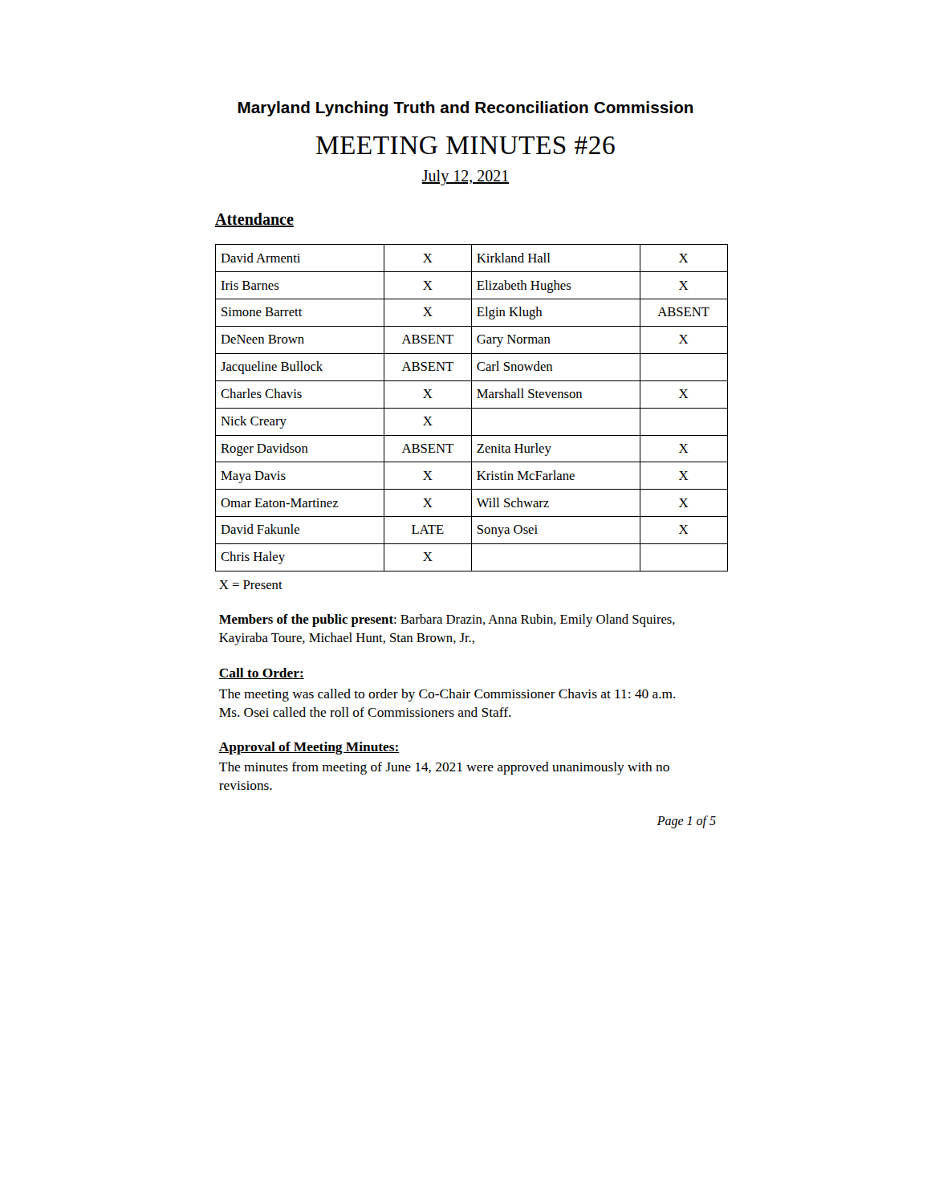Maryland Lynching Truth and Reconciliation Commission
MEETING MINUTES #26
July 12, 2021
Attendance
| David Armenti | X | Kirkland Hall | X |
| Iris Barnes | X | Elizabeth Hughes | X |
| Simone Barrett | X | Elgin Klugh | ABSENT |
| DeNeen Brown | ABSENT | Gary Norman | X |
| Jacqueline Bullock | ABSENT | Carl Snowden | |
| Charles Chavis | X | Marshall Stevenson | X |
| Nick Creary | X | | |
| Roger Davidson | ABSENT | Zenita Hurley | X |
| Maya Davis | X | Kristin McFarlane | X |
| Omar Eaton-Martinez | X | Will Schwarz | X |
| David Fakunle | LATE | Sonya Osei | X |
| Chris Haley | X | | |
X = Present
Members of the public present: Barbara Drazin, Anna Rubin, Emily Oland Squires, Kayiraba Toure, Michael Hunt, Stan Brown, Jr.,
Call to Order:
The meeting was called to order by Co-Chair Commissioner Chavis at 11: 40 a.m.
Ms. Osei called the roll of Commissioners and Staff.
Approval of Meeting Minutes:
The minutes from meeting of June 14, 2021 were approved unanimously with no revisions.
Page 1 of 5